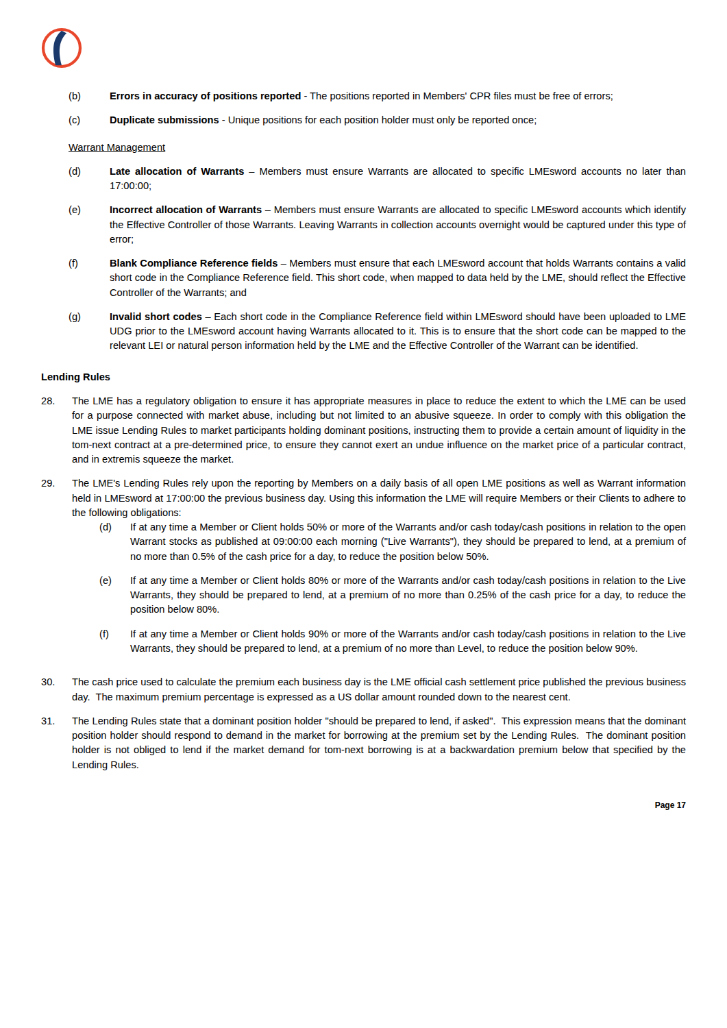(b) Errors in accuracy of positions reported - The positions reported in Members' CPR files must be free of errors;
(c) Duplicate submissions - Unique positions for each position holder must only be reported once;
Warrant Management
(d) Late allocation of Warrants – Members must ensure Warrants are allocated to specific LMEsword accounts no later than 17:00:00;
(e) Incorrect allocation of Warrants – Members must ensure Warrants are allocated to specific LMEsword accounts which identify the Effective Controller of those Warrants. Leaving Warrants in collection accounts overnight would be captured under this type of error;
(f) Blank Compliance Reference fields – Members must ensure that each LMEsword account that holds Warrants contains a valid short code in the Compliance Reference field. This short code, when mapped to data held by the LME, should reflect the Effective Controller of the Warrants; and
(g) Invalid short codes – Each short code in the Compliance Reference field within LMEsword should have been uploaded to LME UDG prior to the LMEsword account having Warrants allocated to it. This is to ensure that the short code can be mapped to the relevant LEI or natural person information held by the LME and the Effective Controller of the Warrant can be identified.
Lending Rules
28. The LME has a regulatory obligation to ensure it has appropriate measures in place to reduce the extent to which the LME can be used for a purpose connected with market abuse, including but not limited to an abusive squeeze. In order to comply with this obligation the LME issue Lending Rules to market participants holding dominant positions, instructing them to provide a certain amount of liquidity in the tom-next contract at a pre-determined price, to ensure they cannot exert an undue influence on the market price of a particular contract, and in extremis squeeze the market.
29. The LME's Lending Rules rely upon the reporting by Members on a daily basis of all open LME positions as well as Warrant information held in LMEsword at 17:00:00 the previous business day. Using this information the LME will require Members or their Clients to adhere to the following obligations:
(d) If at any time a Member or Client holds 50% or more of the Warrants and/or cash today/cash positions in relation to the open Warrant stocks as published at 09:00:00 each morning ("Live Warrants"), they should be prepared to lend, at a premium of no more than 0.5% of the cash price for a day, to reduce the position below 50%.
(e) If at any time a Member or Client holds 80% or more of the Warrants and/or cash today/cash positions in relation to the Live Warrants, they should be prepared to lend, at a premium of no more than 0.25% of the cash price for a day, to reduce the position below 80%.
(f) If at any time a Member or Client holds 90% or more of the Warrants and/or cash today/cash positions in relation to the Live Warrants, they should be prepared to lend, at a premium of no more than Level, to reduce the position below 90%.
30. The cash price used to calculate the premium each business day is the LME official cash settlement price published the previous business day. The maximum premium percentage is expressed as a US dollar amount rounded down to the nearest cent.
31. The Lending Rules state that a dominant position holder "should be prepared to lend, if asked". This expression means that the dominant position holder should respond to demand in the market for borrowing at the premium set by the Lending Rules. The dominant position holder is not obliged to lend if the market demand for tom-next borrowing is at a backwardation premium below that specified by the Lending Rules.
Page 17